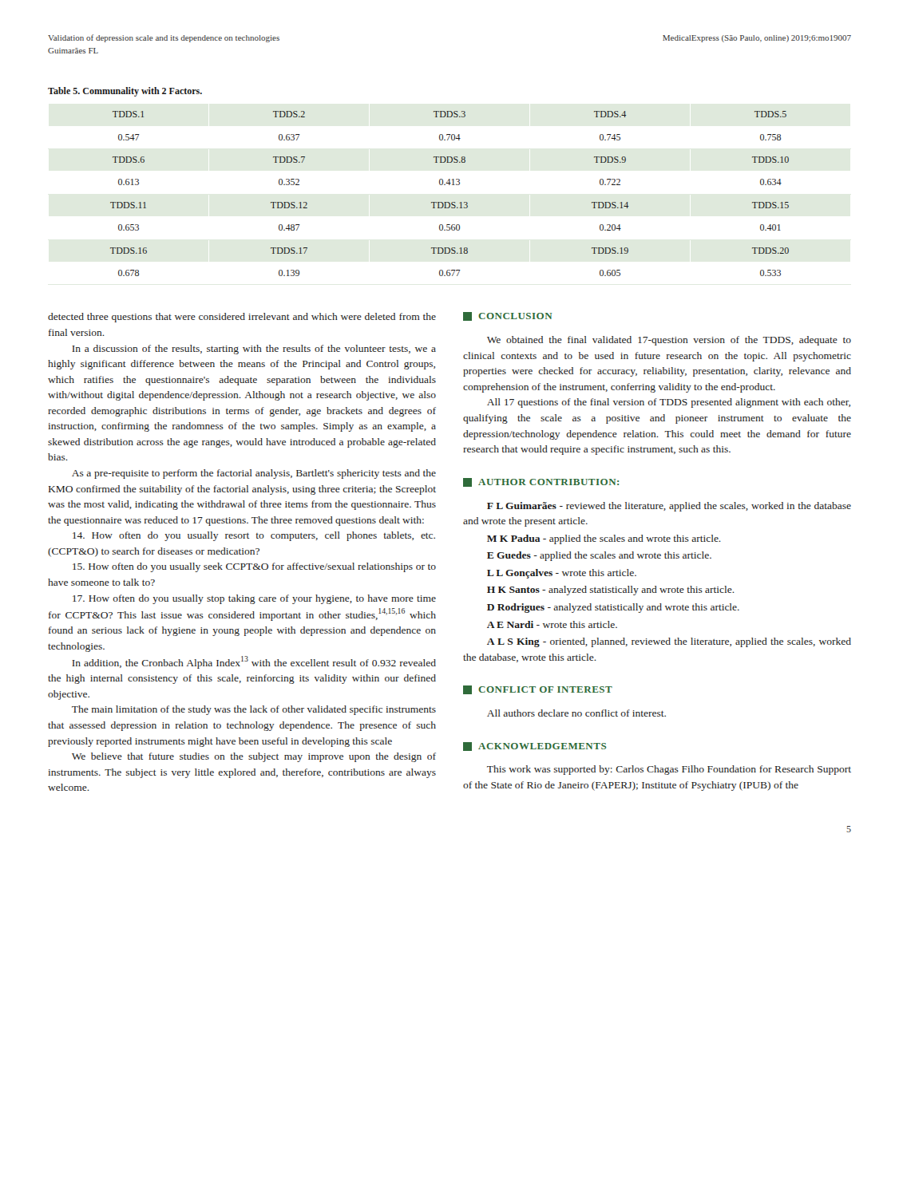Validation of depression scale and its dependence on technologies
Guimarães FL
MedicalExpress (São Paulo, online) 2019;6:mo19007
Table 5. Communality with 2 Factors.
| TDDS.1 | TDDS.2 | TDDS.3 | TDDS.4 | TDDS.5 |
| 0.547 | 0.637 | 0.704 | 0.745 | 0.758 |
| TDDS.6 | TDDS.7 | TDDS.8 | TDDS.9 | TDDS.10 |
| 0.613 | 0.352 | 0.413 | 0.722 | 0.634 |
| TDDS.11 | TDDS.12 | TDDS.13 | TDDS.14 | TDDS.15 |
| 0.653 | 0.487 | 0.560 | 0.204 | 0.401 |
| TDDS.16 | TDDS.17 | TDDS.18 | TDDS.19 | TDDS.20 |
| 0.678 | 0.139 | 0.677 | 0.605 | 0.533 |
detected three questions that were considered irrelevant and which were deleted from the final version.
In a discussion of the results, starting with the results of the volunteer tests, we a highly significant difference between the means of the Principal and Control groups, which ratifies the questionnaire's adequate separation between the individuals with/without digital dependence/depression. Although not a research objective, we also recorded demographic distributions in terms of gender, age brackets and degrees of instruction, confirming the randomness of the two samples. Simply as an example, a skewed distribution across the age ranges, would have introduced a probable age-related bias.
As a pre-requisite to perform the factorial analysis, Bartlett's sphericity tests and the KMO confirmed the suitability of the factorial analysis, using three criteria; the Screeplot was the most valid, indicating the withdrawal of three items from the questionnaire. Thus the questionnaire was reduced to 17 questions. The three removed questions dealt with:
14. How often do you usually resort to computers, cell phones tablets, etc. (CCPT&O) to search for diseases or medication?
15. How often do you usually seek CCPT&O for affective/sexual relationships or to have someone to talk to?
17. How often do you usually stop taking care of your hygiene, to have more time for CCPT&O? This last issue was considered important in other studies,14,15,16 which found an serious lack of hygiene in young people with depression and dependence on technologies.
In addition, the Cronbach Alpha Index13 with the excellent result of 0.932 revealed the high internal consistency of this scale, reinforcing its validity within our defined objective.
The main limitation of the study was the lack of other validated specific instruments that assessed depression in relation to technology dependence. The presence of such previously reported instruments might have been useful in developing this scale
We believe that future studies on the subject may improve upon the design of instruments. The subject is very little explored and, therefore, contributions are always welcome.
Conclusion
We obtained the final validated 17-question version of the TDDS, adequate to clinical contexts and to be used in future research on the topic. All psychometric properties were checked for accuracy, reliability, presentation, clarity, relevance and comprehension of the instrument, conferring validity to the end-product.
All 17 questions of the final version of TDDS presented alignment with each other, qualifying the scale as a positive and pioneer instrument to evaluate the depression/technology dependence relation. This could meet the demand for future research that would require a specific instrument, such as this.
Author contribution:
F L Guimarães - reviewed the literature, applied the scales, worked in the database and wrote the present article.
M K Padua - applied the scales and wrote this article.
E Guedes - applied the scales and wrote this article.
L L Gonçalves - wrote this article.
H K Santos - analyzed statistically and wrote this article.
D Rodrigues - analyzed statistically and wrote this article.
A E Nardi - wrote this article.
A L S King - oriented, planned, reviewed the literature, applied the scales, worked the database, wrote this article.
Conflict of interest
All authors declare no conflict of interest.
Acknowledgements
This work was supported by: Carlos Chagas Filho Foundation for Research Support of the State of Rio de Janeiro (FAPERJ); Institute of Psychiatry (IPUB) of the
5